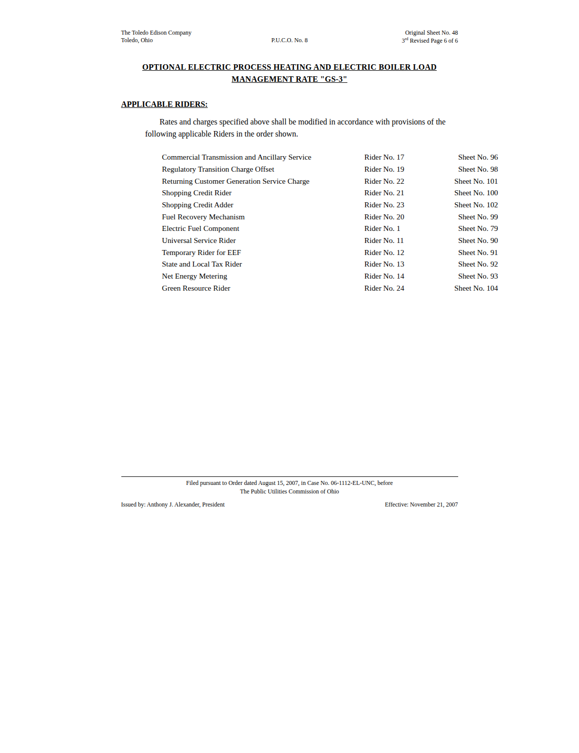| The Toledo Edison Company Toledo, Ohio | P.U.C.O. No. 8 | Original Sheet No. 48 3 rd Revised Page 6 of 6 |
OPTIONAL ELECTRIC PROCESS HEATING AND ELECTRIC BOILER LOAD
MANAGEMENT RATE "GS-3"
APPLICABLE RIDERS:
Rates and charges specified above shall be modified in accordance with provisions of the following applicable Riders in the order shown.
| Commercial Transmission and Ancillary Service | Rider No. 17 | Sheet No. 96 |
| Regulatory Transition Charge Offset | Rider No. 19 | Sheet No. 98 |
| Returning Customer Generation Service Charge | Rider No. 22 | Sheet No. 101 |
| Shopping Credit Rider | Rider No. 21 | Sheet No. 100 |
| Shopping Credit Adder | Rider No. 23 | Sheet No. 102 |
| Fuel Recovery Mechanism | Rider No. 20 | Sheet No. 99 |
| Electric Fuel Component | Rider No. 1 | Sheet No. 79 |
| Universal Service Rider | Rider No. 11 | Sheet No. 90 |
| Temporary Rider for EEF | Rider No. 12 | Sheet No. 91 |
| State and Local Tax Rider | Rider No. 13 | Sheet No. 92 |
| Net Energy Metering | Rider No. 14 | Sheet No. 93 |
| Green Resource Rider | Rider No. 24 | Sheet No. 104 |
Filed pursuant to Order dated August 15, 2007, in Case No. 06-1112-EL-UNC, before
The Public Utilities Commission of Ohio
| Issued by: Anthony J. Alexander, President | Effective: November 21, 2007 |